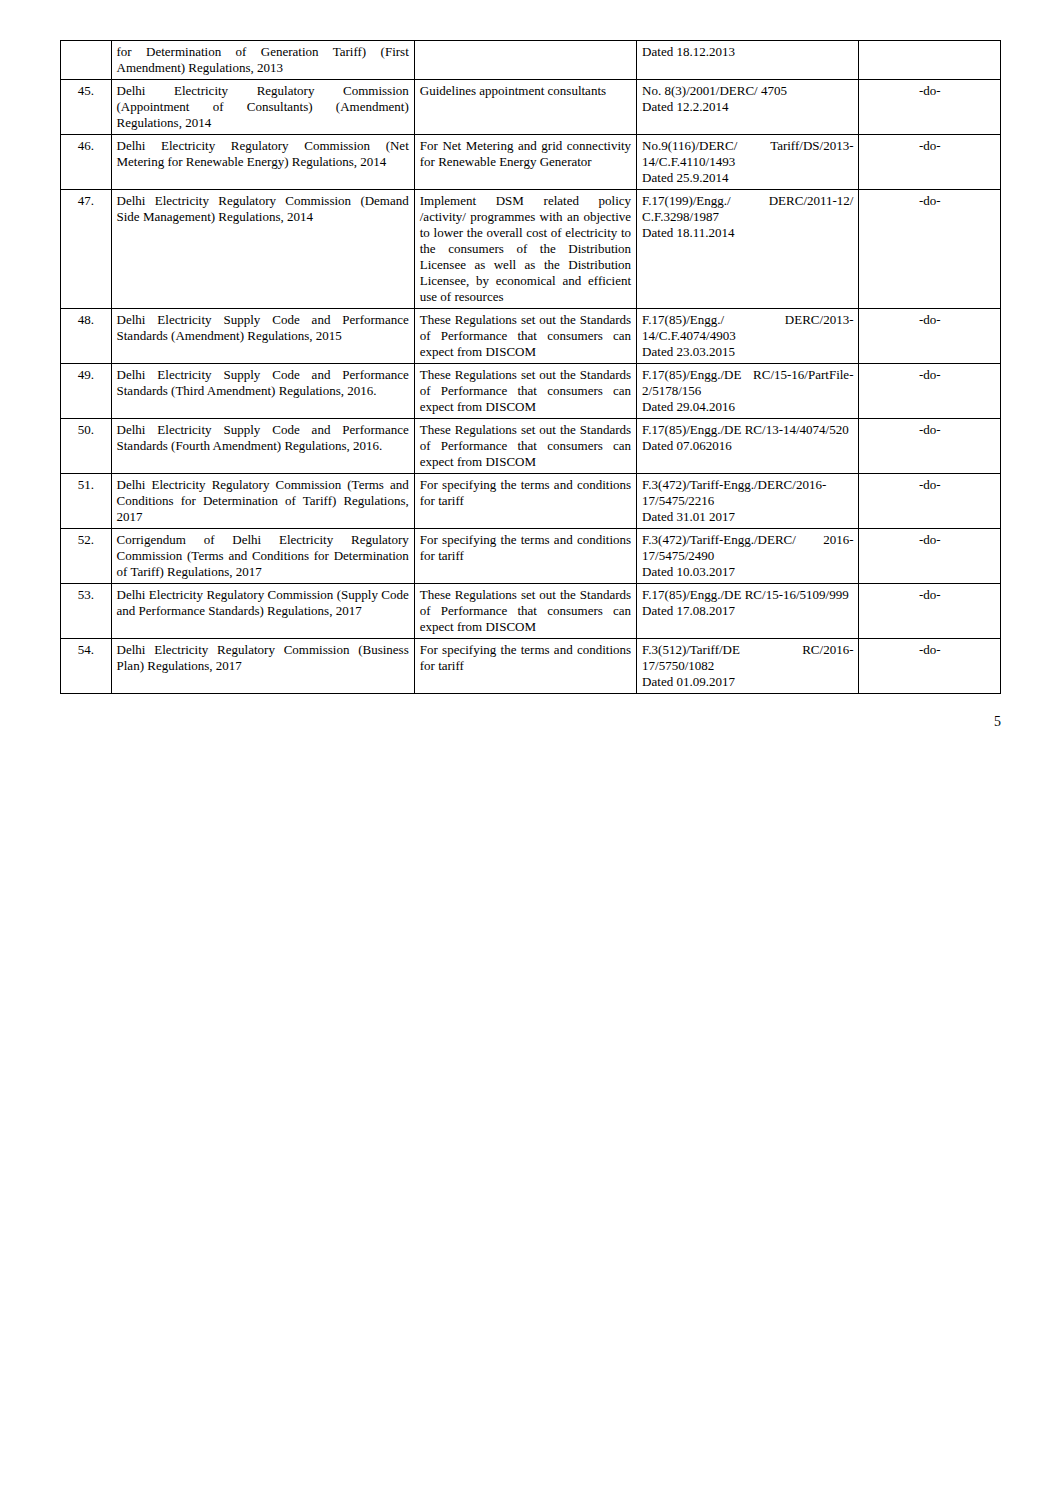| | for Determination of Generation Tariff) (First Amendment) Regulations, 2013 | | Dated 18.12.2013 | |
| 45. | Delhi Electricity Regulatory Commission (Appointment of Consultants) (Amendment) Regulations, 2014 | Guidelines appointment consultants | No. 8(3)/2001/DERC/ 4705 Dated 12.2.2014 | -do- |
| 46. | Delhi Electricity Regulatory Commission (Net Metering for Renewable Energy) Regulations, 2014 | For Net Metering and grid connectivity for Renewable Energy Generator | No.9(116)/DERC/ Tariff/DS/2013-14/C.F.4110/1493 Dated 25.9.2014 | -do- |
| 47. | Delhi Electricity Regulatory Commission (Demand Side Management) Regulations, 2014 | Implement DSM related policy /activity/ programmes with an objective to lower the overall cost of electricity to the consumers of the Distribution Licensee as well as the Distribution Licensee, by economical and efficient use of resources | F.17(199)/Engg./ DERC/2011-12/ C.F.3298/1987 Dated 18.11.2014 | -do- |
| 48. | Delhi Electricity Supply Code and Performance Standards (Amendment) Regulations, 2015 | These Regulations set out the Standards of Performance that consumers can expect from DISCOM | F.17(85)/Engg./ DERC/2013-14/C.F.4074/4903 Dated 23.03.2015 | -do- |
| 49. | Delhi Electricity Supply Code and Performance Standards (Third Amendment) Regulations, 2016. | These Regulations set out the Standards of Performance that consumers can expect from DISCOM | F.17(85)/Engg./DE RC/15-16/PartFile-2/5178/156 Dated 29.04.2016 | -do- |
| 50. | Delhi Electricity Supply Code and Performance Standards (Fourth Amendment) Regulations, 2016. | These Regulations set out the Standards of Performance that consumers can expect from DISCOM | F.17(85)/Engg./DE RC/13-14/4074/520 Dated 07.062016 | -do- |
| 51. | Delhi Electricity Regulatory Commission (Terms and Conditions for Determination of Tariff) Regulations, 2017 | For specifying the terms and conditions for tariff | F.3(472)/Tariff-Engg./DERC/2016-17/5475/2216 Dated 31.01 2017 | -do- |
| 52. | Corrigendum of Delhi Electricity Regulatory Commission (Terms and Conditions for Determination of Tariff) Regulations, 2017 | For specifying the terms and conditions for tariff | F.3(472)/Tariff-Engg./DERC/ 2016-17/5475/2490 Dated 10.03.2017 | -do- |
| 53. | Delhi Electricity Regulatory Commission (Supply Code and Performance Standards) Regulations, 2017 | These Regulations set out the Standards of Performance that consumers can expect from DISCOM | F.17(85)/Engg./DE RC/15-16/5109/999 Dated 17.08.2017 | -do- |
| 54. | Delhi Electricity Regulatory Commission (Business Plan) Regulations, 2017 | For specifying the terms and conditions for tariff | F.3(512)/Tariff/DE RC/2016-17/5750/1082 Dated 01.09.2017 | -do- |
5